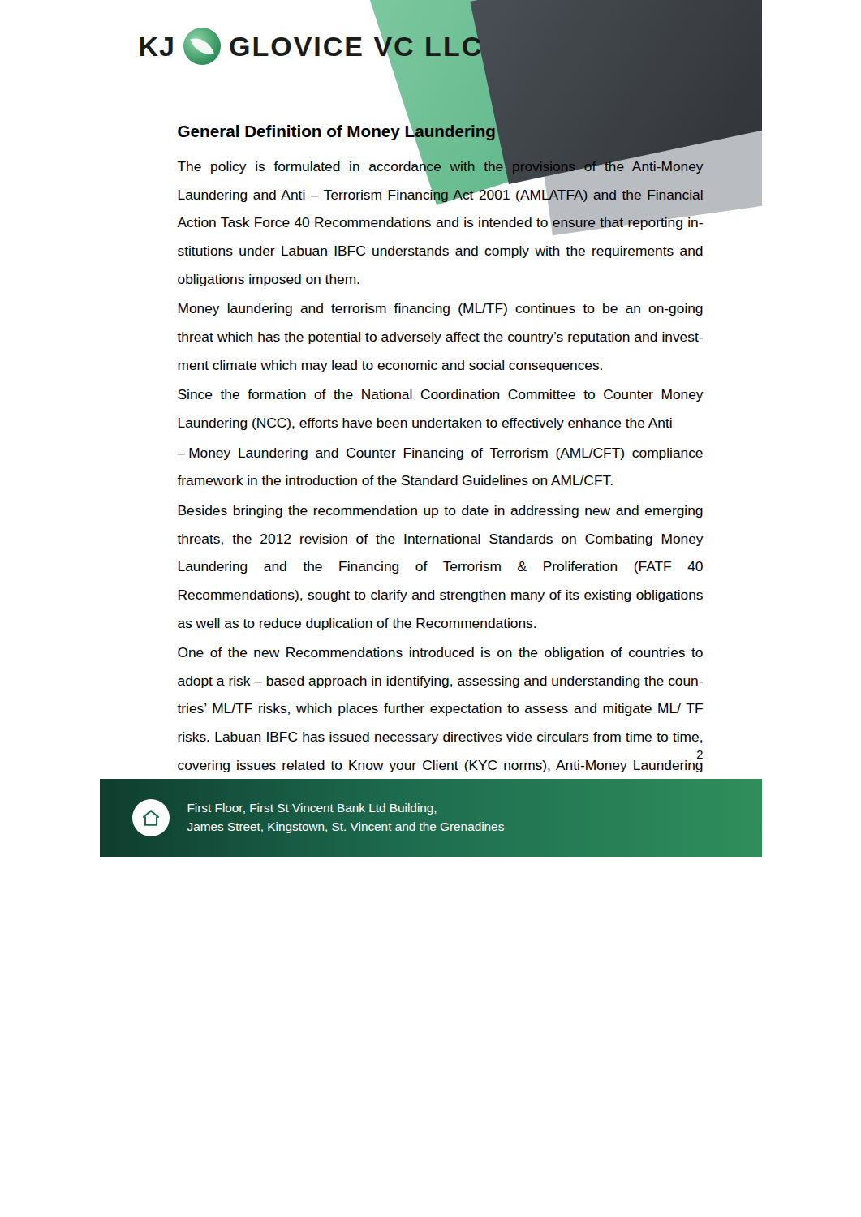KJ GLOVICE VC LLC
General Definition of Money Laundering
The policy is formulated in accordance with the provisions of the Anti-Money Laundering and Anti – Terrorism Financing Act 2001 (AMLATFA) and the Financial Action Task Force 40 Recommendations and is intended to ensure that reporting institutions under Labuan IBFC understands and comply with the requirements and obligations imposed on them.
Money laundering and terrorism financing (ML/TF) continues to be an on-going threat which has the potential to adversely affect the country’s reputation and investment climate which may lead to economic and social consequences.
Since the formation of the National Coordination Committee to Counter Money Laundering (NCC), efforts have been undertaken to effectively enhance the Anti
–Money Laundering and Counter Financing of Terrorism (AML/CFT) compliance framework in the introduction of the Standard Guidelines on AML/CFT.
Besides bringing the recommendation up to date in addressing new and emerging threats, the 2012 revision of the International Standards on Combating Money Laundering and the Financing of Terrorism & Proliferation (FATF 40 Recommendations), sought to clarify and strengthen many of its existing obligations as well as to reduce duplication of the Recommendations.
One of the new Recommendations introduced is on the obligation of countries to adopt a risk – based approach in identifying, assessing and understanding the countries’ ML/TF risks, which places further expectation to assess and mitigate ML/ TF risks. Labuan IBFC has issued necessary directives vide circulars from time to time, covering issues related to Know your Client (KYC norms), Anti-Money Laundering (AML), Client Due Diligence (CDD) and combating Financing
2
First Floor, First St Vincent Bank Ltd Building,
James Street, Kingstown, St. Vincent and the Grenadines